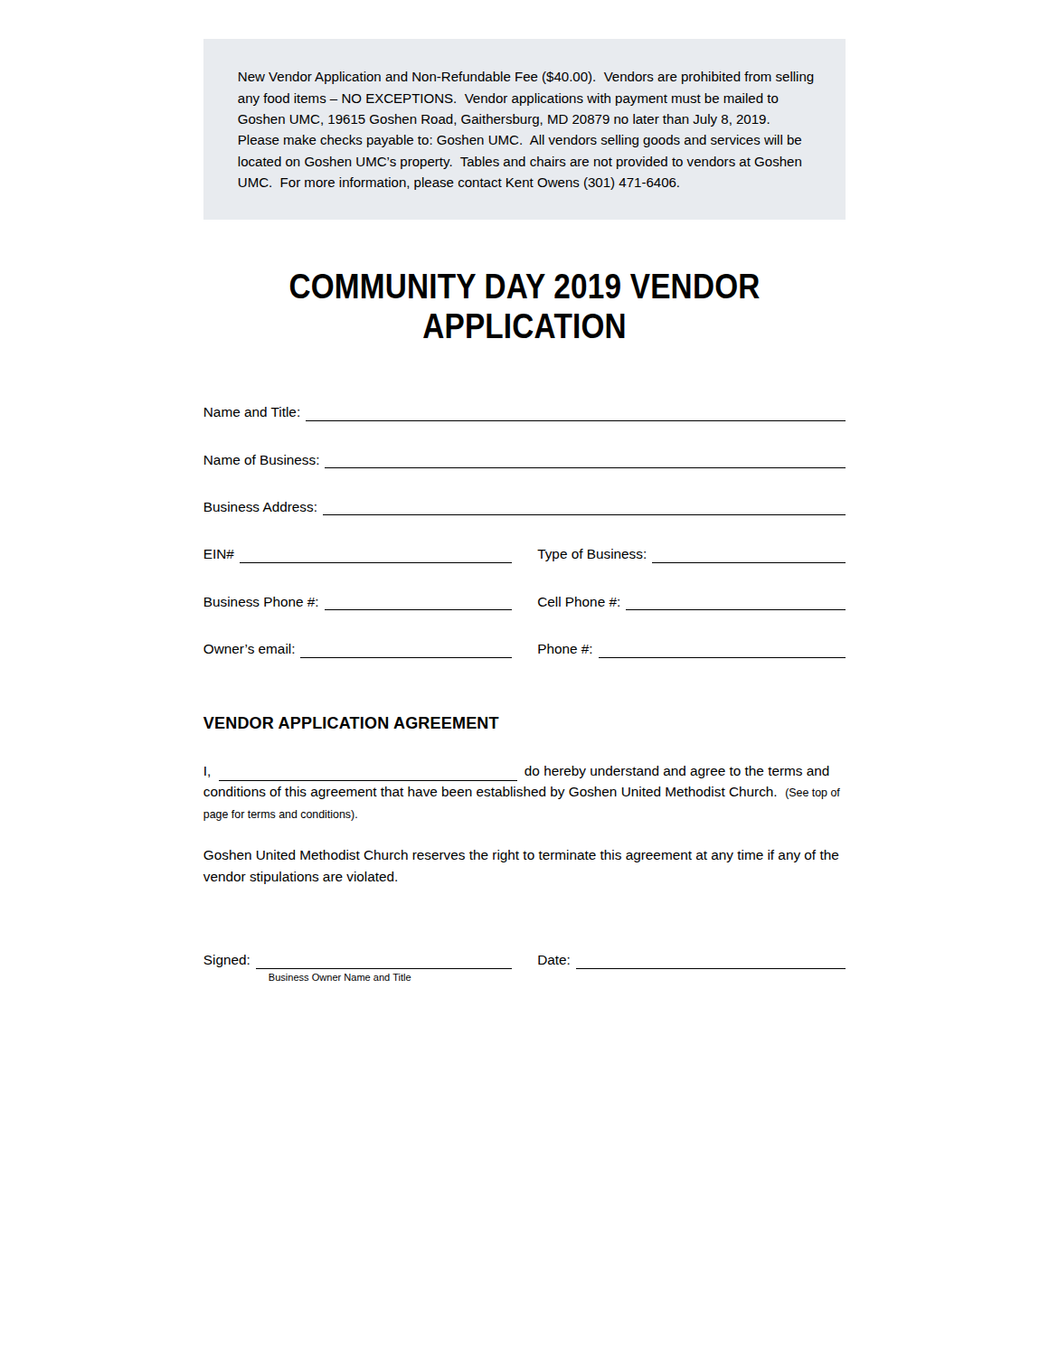New Vendor Application and Non-Refundable Fee ($40.00). Vendors are prohibited from selling any food items – NO EXCEPTIONS. Vendor applications with payment must be mailed to Goshen UMC, 19615 Goshen Road, Gaithersburg, MD 20879 no later than July 8, 2019. Please make checks payable to: Goshen UMC. All vendors selling goods and services will be located on Goshen UMC’s property. Tables and chairs are not provided to vendors at Goshen UMC. For more information, please contact Kent Owens (301) 471-6406.
COMMUNITY DAY 2019 VENDOR APPLICATION
Name and Title:
Name of Business:
Business Address:
EIN#
Type of Business:
Business Phone #:
Cell Phone #:
Owner’s email:
Phone #:
VENDOR APPLICATION AGREEMENT
I, do hereby understand and agree to the terms and conditions of this agreement that have been established by Goshen United Methodist Church. (See top of page for terms and conditions).
Goshen United Methodist Church reserves the right to terminate this agreement at any time if any of the vendor stipulations are violated.
Signed:
Date:
Business Owner Name and Title